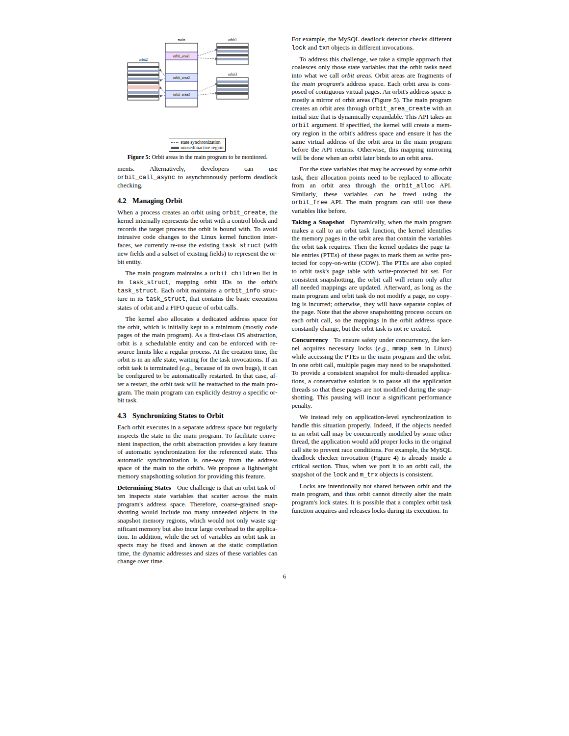main orbit_area1 orbit_area2 orbit_area3 orbit1 orbit2 orbit3
state synchronization
unused/inactive region
Figure 5: Orbit areas in the main program to be monitored.
ments. Alternatively, developers can use orbit_call_async to asynchronously perform deadlock checking.
4.2 Managing Orbit
When a process creates an orbit using orbit_create, the kernel internally represents the orbit with a control block and records the target process the orbit is bound with. To avoid intrusive code changes to the Linux kernel function interfaces, we currently re-use the existing task_struct (with new fields and a subset of existing fields) to represent the orbit entity.
The main program maintains a orbit_children list in its task_struct, mapping orbit IDs to the orbit's task_struct. Each orbit maintains a orbit_info structure in its task_struct, that contains the basic execution states of orbit and a FIFO queue of orbit calls.
The kernel also allocates a dedicated address space for the orbit, which is initially kept to a minimum (mostly code pages of the main program). As a first-class OS abstraction, orbit is a schedulable entity and can be enforced with resource limits like a regular process. At the creation time, the orbit is in an idle state, waiting for the task invocations. If an orbit task is terminated (e.g., because of its own bugs), it can be configured to be automatically restarted. In that case, after a restart, the orbit task will be reattached to the main program. The main program can explicitly destroy a specific orbit task.
4.3 Synchronizing States to Orbit
Each orbit executes in a separate address space but regularly inspects the state in the main program. To facilitate convenient inspection, the orbit abstraction provides a key feature of automatic synchronization for the referenced state. This automatic synchronization is one-way from the address space of the main to the orbit's. We propose a lightweight memory snapshotting solution for providing this feature.
Determining States One challenge is that an orbit task often inspects state variables that scatter across the main program's address space. Therefore, coarse-grained snapshotting would include too many unneeded objects in the snapshot memory regions, which would not only waste significant memory but also incur large overhead to the application. In addition, while the set of variables an orbit task inspects may be fixed and known at the static compilation time, the dynamic addresses and sizes of these variables can change over time.
For example, the MySQL deadlock detector checks different lock and txn objects in different invocations.
To address this challenge, we take a simple approach that coalesces only those state variables that the orbit tasks need into what we call orbit areas. Orbit areas are fragments of the main program's address space. Each orbit area is composed of contiguous virtual pages. An orbit's address space is mostly a mirror of orbit areas (Figure 5). The main program creates an orbit area through orbit_area_create with an initial size that is dynamically expandable. This API takes an orbit argument. If specified, the kernel will create a memory region in the orbit's address space and ensure it has the same virtual address of the orbit area in the main program before the API returns. Otherwise, this mapping mirroring will be done when an orbit later binds to an orbit area.
For the state variables that may be accessed by some orbit task, their allocation points need to be replaced to allocate from an orbit area through the orbit_alloc API. Similarly, these variables can be freed using the orbit_free API. The main program can still use these variables like before.
Taking a Snapshot Dynamically, when the main program makes a call to an orbit task function, the kernel identifies the memory pages in the orbit area that contain the variables the orbit task requires. Then the kernel updates the page table entries (PTEs) of these pages to mark them as write protected for copy-on-write (COW). The PTEs are also copied to orbit task's page table with write-protected bit set. For consistent snapshotting, the orbit call will return only after all needed mappings are updated. Afterward, as long as the main program and orbit task do not modify a page, no copying is incurred; otherwise, they will have separate copies of the page. Note that the above snapshotting process occurs on each orbit call, so the mappings in the orbit address space constantly change, but the orbit task is not re-created.
Concurrency To ensure safety under concurrency, the kernel acquires necessary locks (e.g., mmap_sem in Linux) while accessing the PTEs in the main program and the orbit. In one orbit call, multiple pages may need to be snapshotted. To provide a consistent snapshot for multi-threaded applications, a conservative solution is to pause all the application threads so that these pages are not modified during the snapshotting. This pausing will incur a significant performance penalty.
We instead rely on application-level synchronization to handle this situation properly. Indeed, if the objects needed in an orbit call may be concurrently modified by some other thread, the application would add proper locks in the original call site to prevent race conditions. For example, the MySQL deadlock checker invocation (Figure 4) is already inside a critical section. Thus, when we port it to an orbit call, the snapshot of the lock and m_trx objects is consistent.
Locks are intentionally not shared between orbit and the main program, and thus orbit cannot directly alter the main program's lock states. It is possible that a complex orbit task function acquires and releases locks during its execution. In
6